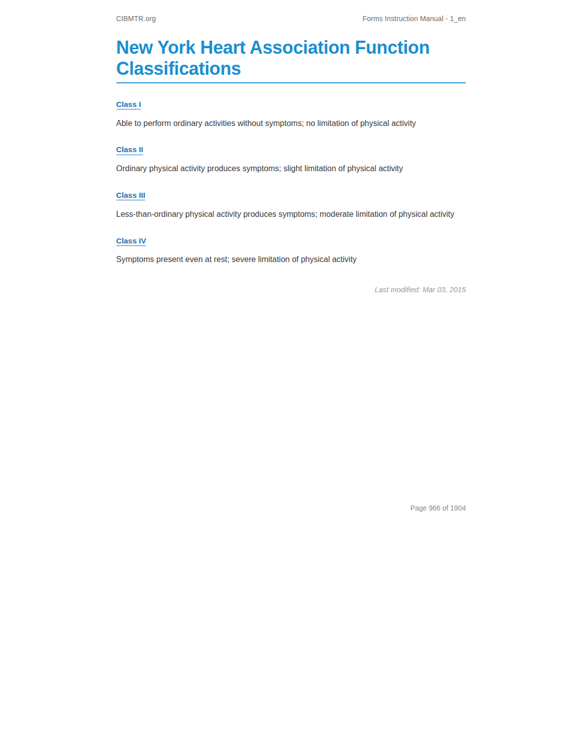CIBMTR.org
Forms Instruction Manual - 1_en
New York Heart Association Function Classifications
Class I
Able to perform ordinary activities without symptoms; no limitation of physical activity
Class II
Ordinary physical activity produces symptoms; slight limitation of physical activity
Class III
Less-than-ordinary physical activity produces symptoms; moderate limitation of physical activity
Class IV
Symptoms present even at rest; severe limitation of physical activity
Last modified: Mar 03, 2015
Page 966 of 1904